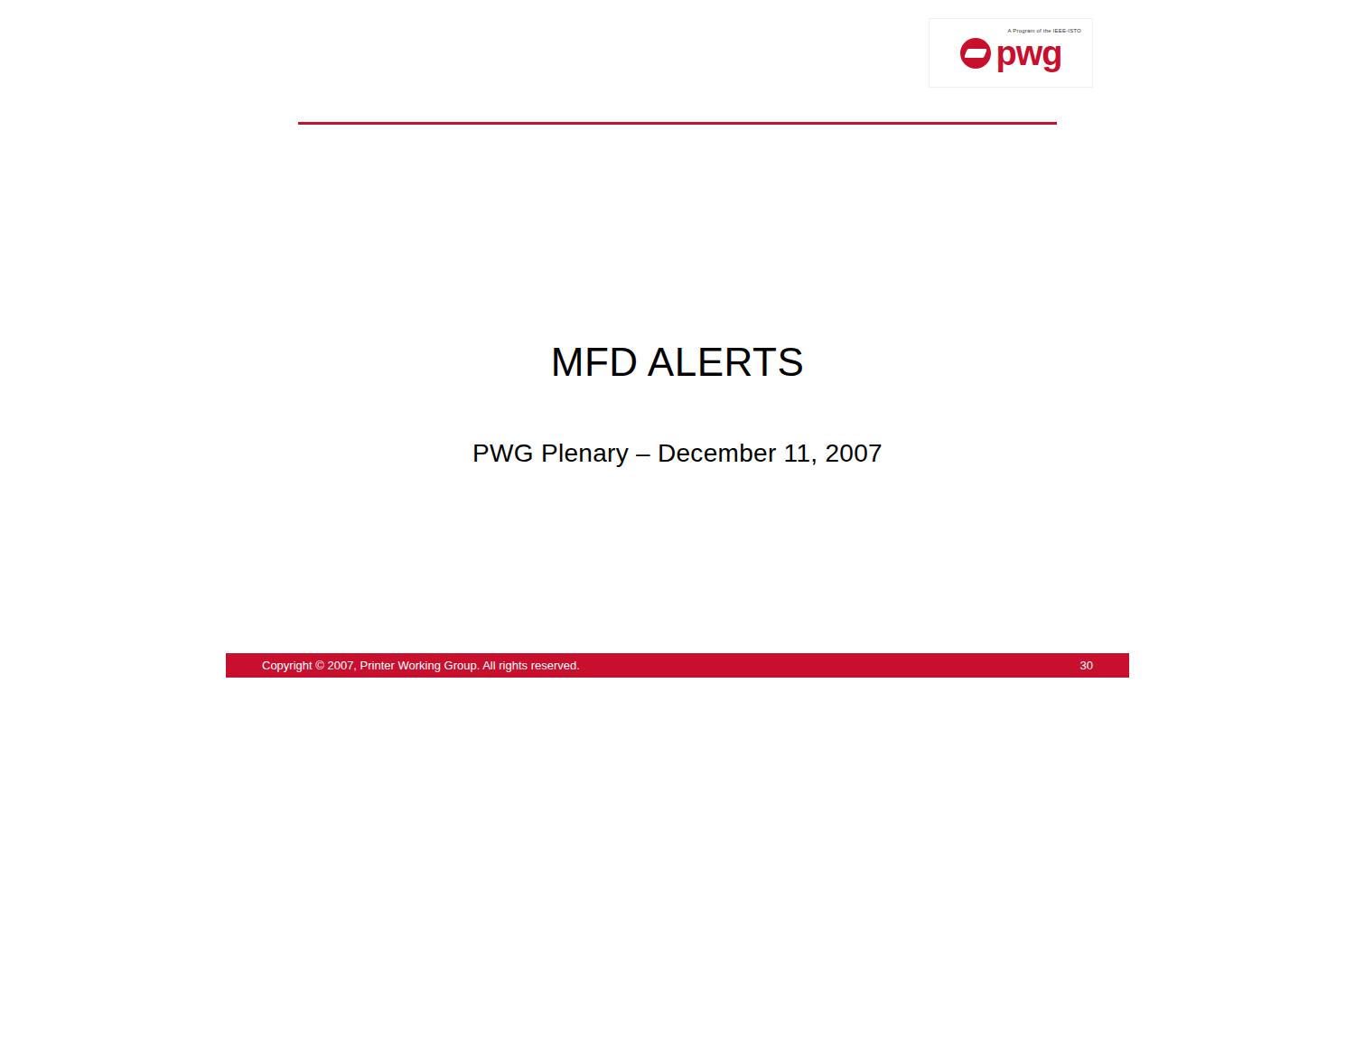A Program of the IEEE-ISTO pwg
MFD ALERTS
PWG Plenary – December 11, 2007
Copyright © 2007, Printer Working Group. All rights reserved. 30